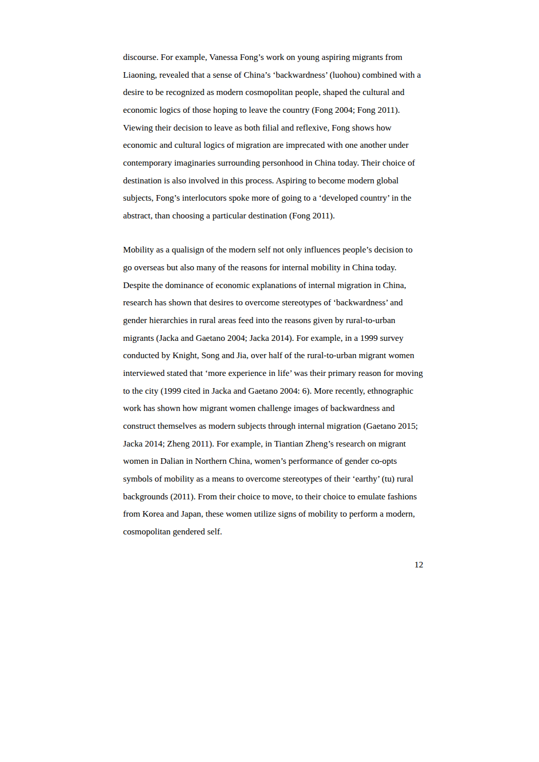discourse. For example, Vanessa Fong’s work on young aspiring migrants from Liaoning, revealed that a sense of China’s ‘backwardness’ (luohou) combined with a desire to be recognized as modern cosmopolitan people, shaped the cultural and economic logics of those hoping to leave the country (Fong 2004; Fong 2011). Viewing their decision to leave as both filial and reflexive, Fong shows how economic and cultural logics of migration are imprecated with one another under contemporary imaginaries surrounding personhood in China today. Their choice of destination is also involved in this process. Aspiring to become modern global subjects, Fong’s interlocutors spoke more of going to a ‘developed country’ in the abstract, than choosing a particular destination (Fong 2011).
Mobility as a qualisign of the modern self not only influences people’s decision to go overseas but also many of the reasons for internal mobility in China today. Despite the dominance of economic explanations of internal migration in China, research has shown that desires to overcome stereotypes of ‘backwardness’ and gender hierarchies in rural areas feed into the reasons given by rural-to-urban migrants (Jacka and Gaetano 2004; Jacka 2014). For example, in a 1999 survey conducted by Knight, Song and Jia, over half of the rural-to-urban migrant women interviewed stated that ‘more experience in life’ was their primary reason for moving to the city (1999 cited in Jacka and Gaetano 2004: 6). More recently, ethnographic work has shown how migrant women challenge images of backwardness and construct themselves as modern subjects through internal migration (Gaetano 2015; Jacka 2014; Zheng 2011). For example, in Tiantian Zheng’s research on migrant women in Dalian in Northern China, women’s performance of gender co-opts symbols of mobility as a means to overcome stereotypes of their ‘earthy’ (tu) rural backgrounds (2011). From their choice to move, to their choice to emulate fashions from Korea and Japan, these women utilize signs of mobility to perform a modern, cosmopolitan gendered self.
12